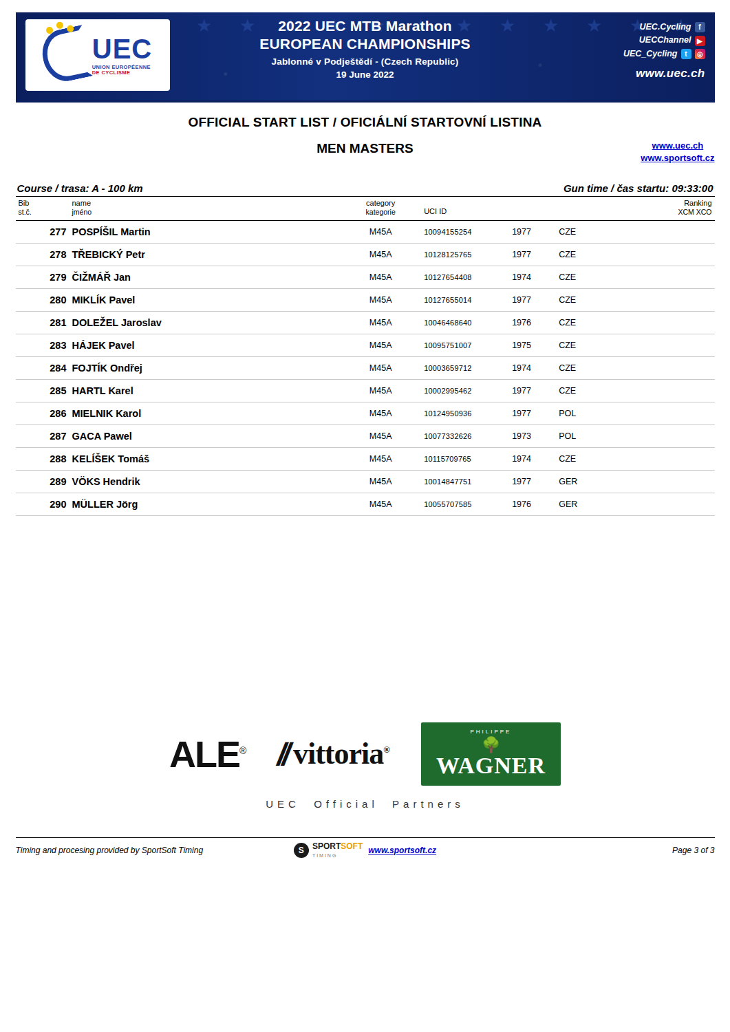★★★★★★★★★★★★★★★★
UEC UNION EUROPÉENNE
DE CYCLISME
2022 UEC MTB Marathon
EUROPEAN CHAMPIONSHIPS
Jablonné v Podještědí - (Czech Republic)
19 June 2022
UEC.Cycling f
UECChannel ▶
UEC_Cycling t◎
www.uec.ch
OFFICIAL START LIST / OFICIÁLNÍ STARTOVNÍ LISTINA
MEN MASTERS
www.uec.ch
www.sportsoft.cz
Course / trasa: A - 100 km
Gun time / čas startu: 09:33:00
| Bib st.č. | name jméno | category kategorie | UCI ID | | | Ranking XCM XCO |
| --- | --- | --- | --- | --- | --- | --- |
| 277 | POSPÍŠIL Martin | M45A | 10094155254 | 1977 | CZE | |
| 278 | TŘEBICKÝ Petr | M45A | 10128125765 | 1977 | CZE | |
| 279 | ČIŽMÁŘ Jan | M45A | 10127654408 | 1974 | CZE | |
| 280 | MIKLÍK Pavel | M45A | 10127655014 | 1977 | CZE | |
| 281 | DOLEŽEL Jaroslav | M45A | 10046468640 | 1976 | CZE | |
| 283 | HÁJEK Pavel | M45A | 10095751007 | 1975 | CZE | |
| 284 | FOJTÍK Ondřej | M45A | 10003659712 | 1974 | CZE | |
| 285 | HARTL Karel | M45A | 10002995462 | 1977 | CZE | |
| 286 | MIELNIK Karol | M45A | 10124950936 | 1977 | POL | |
| 287 | GACA Pawel | M45A | 10077332626 | 1973 | POL | |
| 288 | KELÍŠEK Tomáš | M45A | 10115709765 | 1974 | CZE | |
| 289 | VÖKS Hendrik | M45A | 10014847751 | 1977 | GER | |
| 290 | MÜLLER Jörg | M45A | 10055707585 | 1976 | GER | |
ALE®
// vittoria®
PHILIPPE 🌳 WAGNER
UEC Official Partners
Timing and procesing provided by SportSoft Timing
S SPORTSOFT
TIMING www.sportsoft.cz
Page 3 of 3